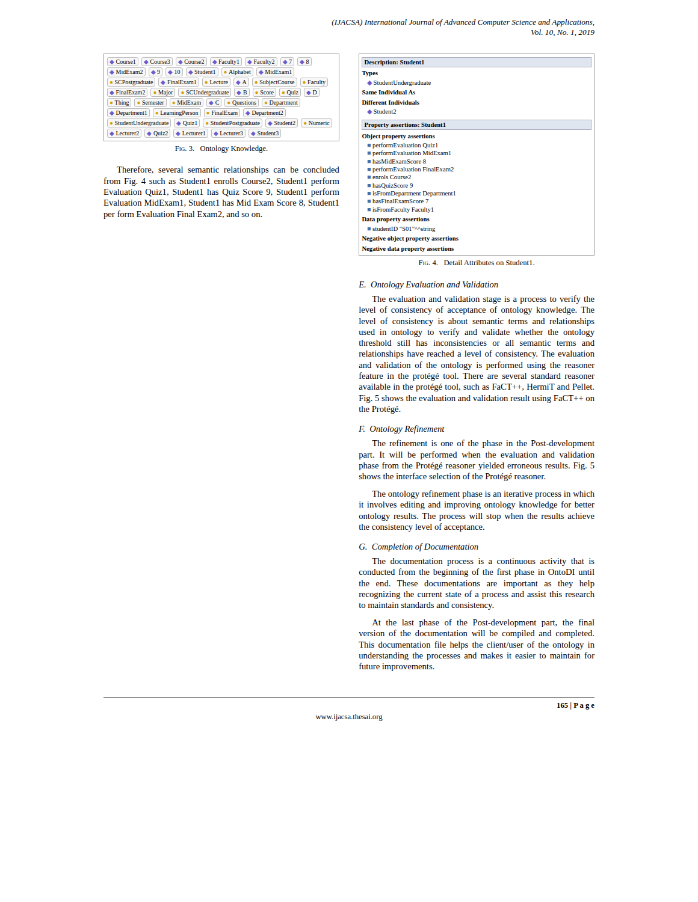(IJACSA) International Journal of Advanced Computer Science and Applications, Vol. 10, No. 1, 2019
Course1 Course3 Course2 Faculty1 Faculty2 7 8 MidExam2 9 10 Student1 Alphabet MidExam1 SCPostgraduate FinalExam1 Lecture A SubjectCourse Faculty FinalExam2 Major SCUndergraduate B Score Quiz D Thing Semester MidExam C Questions Department Department1 LearningPerson FinalExam Department2 StudentUndergraduate Quiz1 StudentPostgraduate Student2 Numeric Lecturer2 Quiz2 Lecturer1 Lecturer3 Student3
Fig. 3. Ontology Knowledge.
Therefore, several semantic relationships can be concluded from Fig. 4 such as Student1 enrolls Course2, Student1 perform Evaluation Quiz1, Student1 has Quiz Score 9, Student1 perform Evaluation MidExam1, Student1 has Mid Exam Score 8, Student1 per form Evaluation Final Exam2, and so on.
Description: Student1
Types
StudentUndergraduate
Same Individual As
Different Individuals
Student2
Property assertions: Student1
Object property assertions
performEvaluation Quiz1
performEvaluation MidExam1
hasMidExamScore 8
performEvaluation FinalExam2
enrols Course2
hasQuizScore 9
isFromDepartment Department1
hasFinalExamScore 7
isFromFaculty Faculty1
Data property assertions
studentID "S01"^^string
Negative object property assertions
Negative data property assertions
Fig. 4. Detail Attributes on Student1.
E. Ontology Evaluation and Validation
The evaluation and validation stage is a process to verify the level of consistency of acceptance of ontology knowledge. The level of consistency is about semantic terms and relationships used in ontology to verify and validate whether the ontology threshold still has inconsistencies or all semantic terms and relationships have reached a level of consistency. The evaluation and validation of the ontology is performed using the reasoner feature in the protégé tool. There are several standard reasoner available in the protégé tool, such as FaCT++, HermiT and Pellet. Fig. 5 shows the evaluation and validation result using FaCT++ on the Protégé.
F. Ontology Refinement
The refinement is one of the phase in the Post-development part. It will be performed when the evaluation and validation phase from the Protégé reasoner yielded erroneous results. Fig. 5 shows the interface selection of the Protégé reasoner.
The ontology refinement phase is an iterative process in which it involves editing and improving ontology knowledge for better ontology results. The process will stop when the results achieve the consistency level of acceptance.
G. Completion of Documentation
The documentation process is a continuous activity that is conducted from the beginning of the first phase in OntoDI until the end. These documentations are important as they help recognizing the current state of a process and assist this research to maintain standards and consistency.
At the last phase of the Post-development part, the final version of the documentation will be compiled and completed. This documentation file helps the client/user of the ontology in understanding the processes and makes it easier to maintain for future improvements.
165 | P a g e
www.ijacsa.thesai.org